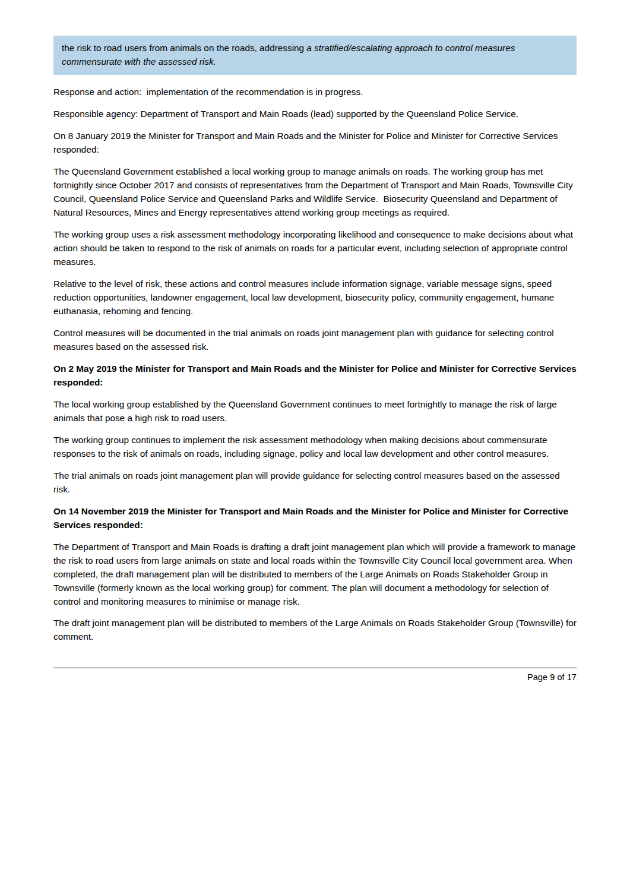the risk to road users from animals on the roads, addressing a stratified/escalating approach to control measures commensurate with the assessed risk.
Response and action: implementation of the recommendation is in progress.
Responsible agency: Department of Transport and Main Roads (lead) supported by the Queensland Police Service.
On 8 January 2019 the Minister for Transport and Main Roads and the Minister for Police and Minister for Corrective Services responded:
The Queensland Government established a local working group to manage animals on roads. The working group has met fortnightly since October 2017 and consists of representatives from the Department of Transport and Main Roads, Townsville City Council, Queensland Police Service and Queensland Parks and Wildlife Service. Biosecurity Queensland and Department of Natural Resources, Mines and Energy representatives attend working group meetings as required.
The working group uses a risk assessment methodology incorporating likelihood and consequence to make decisions about what action should be taken to respond to the risk of animals on roads for a particular event, including selection of appropriate control measures.
Relative to the level of risk, these actions and control measures include information signage, variable message signs, speed reduction opportunities, landowner engagement, local law development, biosecurity policy, community engagement, humane euthanasia, rehoming and fencing.
Control measures will be documented in the trial animals on roads joint management plan with guidance for selecting control measures based on the assessed risk.
On 2 May 2019 the Minister for Transport and Main Roads and the Minister for Police and Minister for Corrective Services responded:
The local working group established by the Queensland Government continues to meet fortnightly to manage the risk of large animals that pose a high risk to road users.
The working group continues to implement the risk assessment methodology when making decisions about commensurate responses to the risk of animals on roads, including signage, policy and local law development and other control measures.
The trial animals on roads joint management plan will provide guidance for selecting control measures based on the assessed risk.
On 14 November 2019 the Minister for Transport and Main Roads and the Minister for Police and Minister for Corrective Services responded:
The Department of Transport and Main Roads is drafting a draft joint management plan which will provide a framework to manage the risk to road users from large animals on state and local roads within the Townsville City Council local government area. When completed, the draft management plan will be distributed to members of the Large Animals on Roads Stakeholder Group in Townsville (formerly known as the local working group) for comment. The plan will document a methodology for selection of control and monitoring measures to minimise or manage risk.
The draft joint management plan will be distributed to members of the Large Animals on Roads Stakeholder Group (Townsville) for comment.
Page 9 of 17